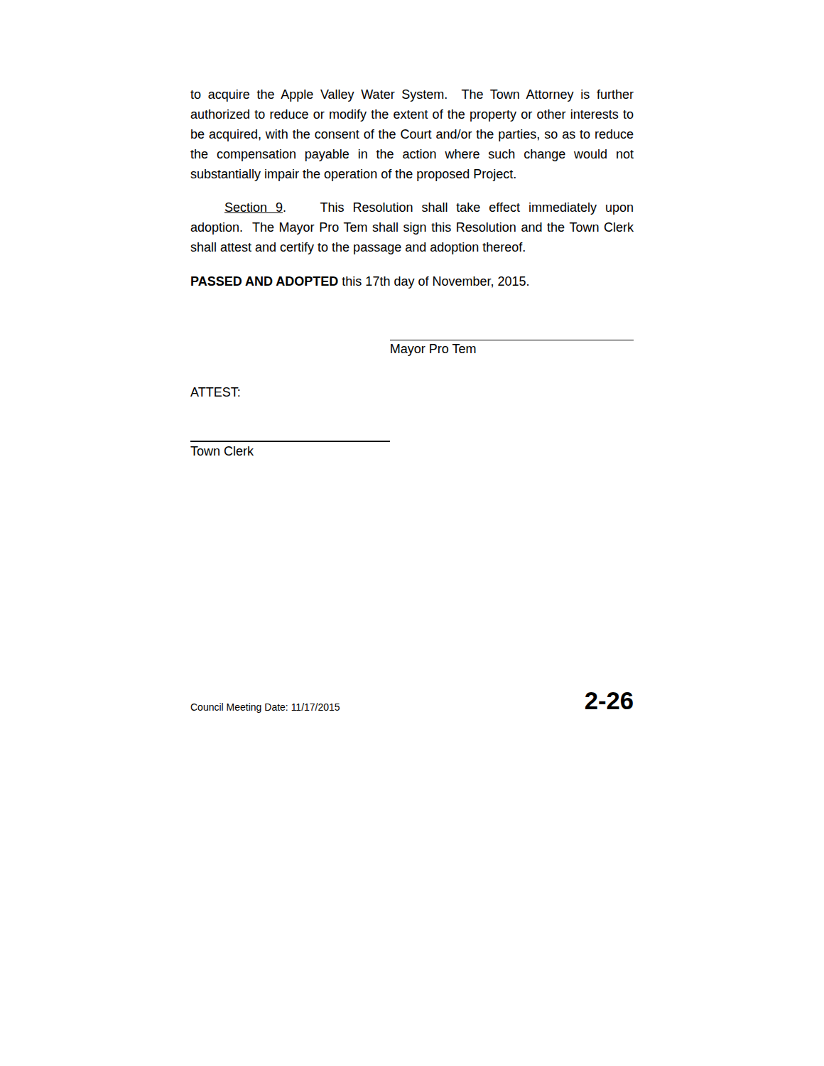to acquire the Apple Valley Water System. The Town Attorney is further authorized to reduce or modify the extent of the property or other interests to be acquired, with the consent of the Court and/or the parties, so as to reduce the compensation payable in the action where such change would not substantially impair the operation of the proposed Project.
Section 9. This Resolution shall take effect immediately upon adoption. The Mayor Pro Tem shall sign this Resolution and the Town Clerk shall attest and certify to the passage and adoption thereof.
PASSED AND ADOPTED this 17th day of November, 2015.
Mayor Pro Tem
ATTEST:
Town Clerk
Council Meeting Date: 11/17/2015
2-26